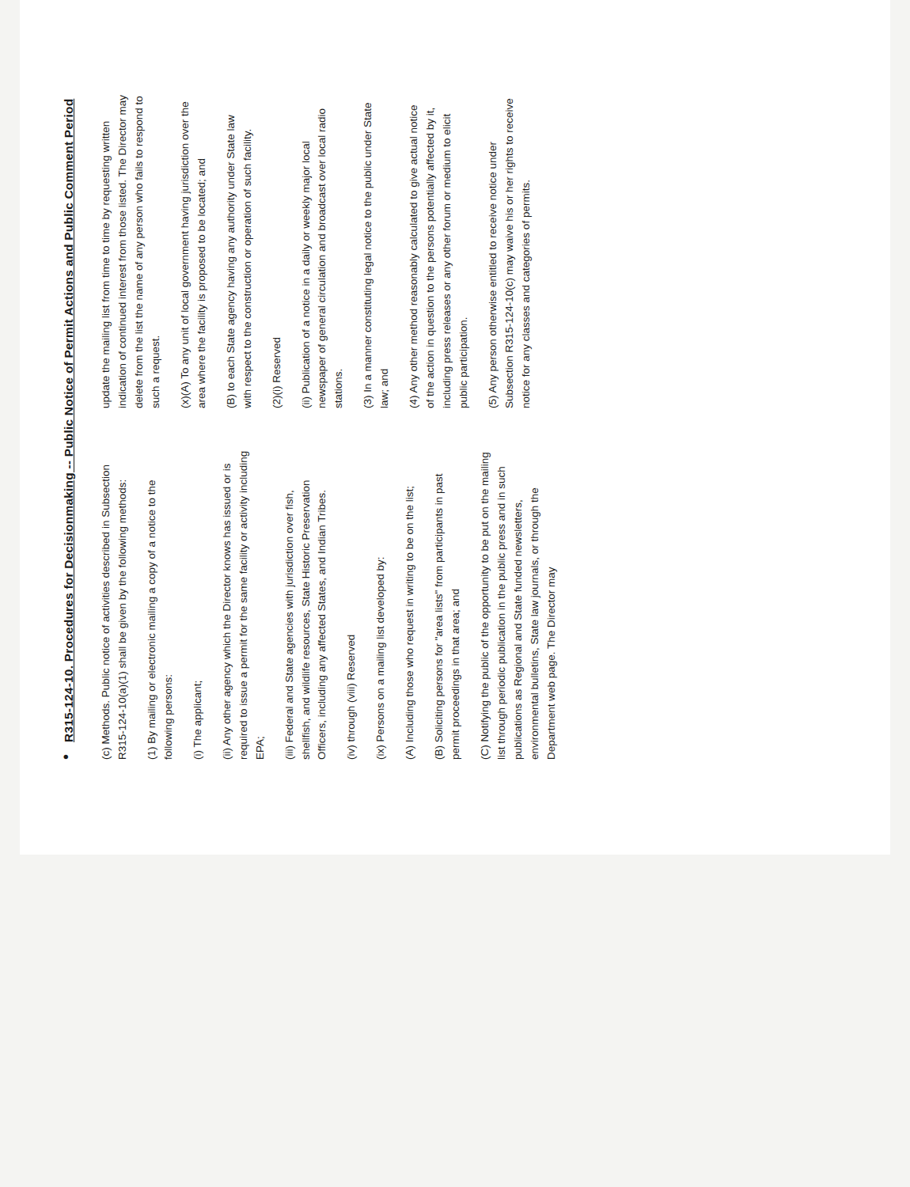R315-124-10. Procedures for Decisionmaking -- Public Notice of Permit Actions and Public Comment Period
(c) Methods. Public notice of activities described in Subsection R315-124-10(a)(1) shall be given by the following methods:
(1) By mailing or electronic mailing a copy of a notice to the following persons:
(i) The applicant;
(ii) Any other agency which the Director knows has issued or is required to issue a permit for the same facility or activity including EPA;
(iii) Federal and State agencies with jurisdiction over fish, shellfish, and wildlife resources, State Historic Preservation Officers, including any affected States, and Indian Tribes.
(iv) through (viii) Reserved
(ix) Persons on a mailing list developed by:
(A) Including those who request in writing to be on the list;
(B) Soliciting persons for "area lists" from participants in past permit proceedings in that area; and
(C) Notifying the public of the opportunity to be put on the mailing list through periodic publication in the public press and in such publications as Regional and State funded newsletters, environmental bulletins, State law journals, or through the Department web page. The Director may
update the mailing list from time to time by requesting written indication of continued interest from those listed. The Director may delete from the list the name of any person who fails to respond to such a request.
(x)(A) To any unit of local government having jurisdiction over the area where the facility is proposed to be located; and
(B) to each State agency having any authority under State law with respect to the construction or operation of such facility.
(2)(i) Reserved
(ii) Publication of a notice in a daily or weekly major local newspaper of general circulation and broadcast over local radio stations.
(3) In a manner constituting legal notice to the public under State law; and
(4) Any other method reasonably calculated to give actual notice of the action in question to the persons potentially affected by it, including press releases or any other forum or medium to elicit public participation.
(5) Any person otherwise entitled to receive notice under Subsection R315-124-10(c) may waive his or her rights to receive notice for any classes and categories of permits.